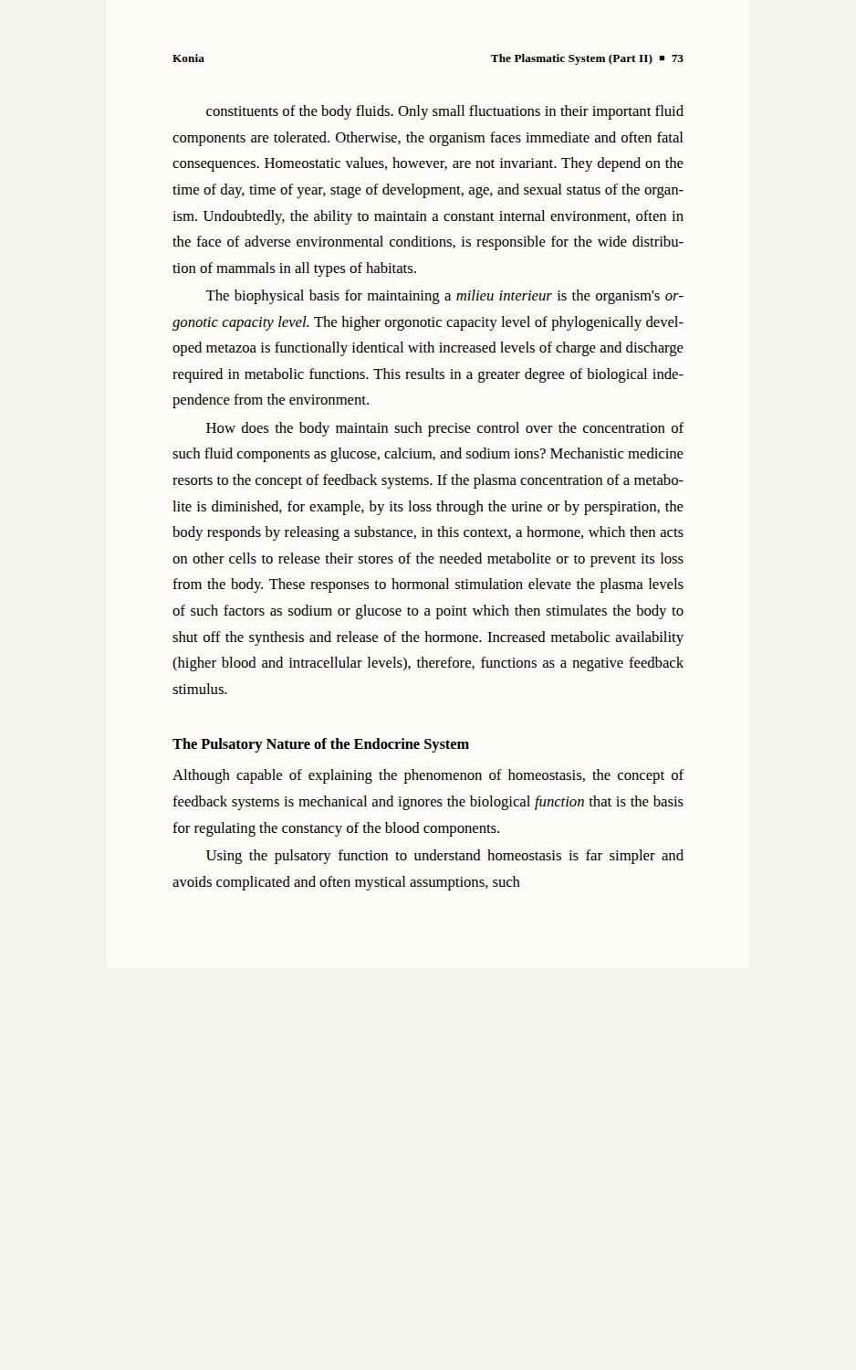Konia The Plasmatic System (Part II) ■ 73
constituents of the body fluids. Only small fluctuations in their important fluid components are tolerated. Otherwise, the organism faces immediate and often fatal consequences. Homeostatic values, however, are not invariant. They depend on the time of day, time of year, stage of development, age, and sexual status of the organism. Undoubtedly, the ability to maintain a constant internal environment, often in the face of adverse environmental conditions, is responsible for the wide distribution of mammals in all types of habitats.
The biophysical basis for maintaining a milieu interieur is the organism's orgonotic capacity level. The higher orgonotic capacity level of phylogenically developed metazoa is functionally identical with increased levels of charge and discharge required in metabolic functions. This results in a greater degree of biological independence from the environment.
How does the body maintain such precise control over the concentration of such fluid components as glucose, calcium, and sodium ions? Mechanistic medicine resorts to the concept of feedback systems. If the plasma concentration of a metabolite is diminished, for example, by its loss through the urine or by perspiration, the body responds by releasing a substance, in this context, a hormone, which then acts on other cells to release their stores of the needed metabolite or to prevent its loss from the body. These responses to hormonal stimulation elevate the plasma levels of such factors as sodium or glucose to a point which then stimulates the body to shut off the synthesis and release of the hormone. Increased metabolic availability (higher blood and intracellular levels), therefore, functions as a negative feedback stimulus.
The Pulsatory Nature of the Endocrine System
Although capable of explaining the phenomenon of homeostasis, the concept of feedback systems is mechanical and ignores the biological function that is the basis for regulating the constancy of the blood components.
Using the pulsatory function to understand homeostasis is far simpler and avoids complicated and often mystical assumptions, such